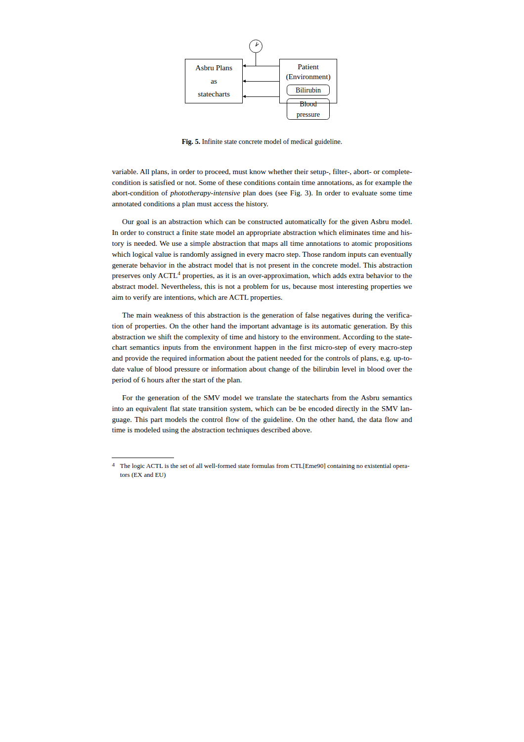Asbru Plans as statecharts
Patient
(Environment)
Bilirubin Blood pressure
Fig. 5. Infinite state concrete model of medical guideline.
variable. All plans, in order to proceed, must know whether their setup-, filter-, abort- or complete-condition is satisfied or not. Some of these conditions contain time annotations, as for example the abort-condition of phototherapy-intensive plan does (see Fig. 3). In order to evaluate some time annotated conditions a plan must access the history.
Our goal is an abstraction which can be constructed automatically for the given Asbru model. In order to construct a finite state model an appropriate abstraction which eliminates time and history is needed. We use a simple abstraction that maps all time annotations to atomic propositions which logical value is randomly assigned in every macro step. Those random inputs can eventually generate behavior in the abstract model that is not present in the concrete model. This abstraction preserves only ACTL4 properties, as it is an over-approximation, which adds extra behavior to the abstract model. Nevertheless, this is not a problem for us, because most interesting properties we aim to verify are intentions, which are ACTL properties.
The main weakness of this abstraction is the generation of false negatives during the verification of properties. On the other hand the important advantage is its automatic generation. By this abstraction we shift the complexity of time and history to the environment. According to the statechart semantics inputs from the environment happen in the first micro-step of every macro-step and provide the required information about the patient needed for the controls of plans, e.g. up-to-date value of blood pressure or information about change of the bilirubin level in blood over the period of 6 hours after the start of the plan.
For the generation of the SMV model we translate the statecharts from the Asbru semantics into an equivalent flat state transition system, which can be be encoded directly in the SMV language. This part models the control flow of the guideline. On the other hand, the data flow and time is modeled using the abstraction techniques described above.
4 The logic ACTL is the set of all well-formed state formulas from CTL[Eme90] containing no existential operators (EX and EU)